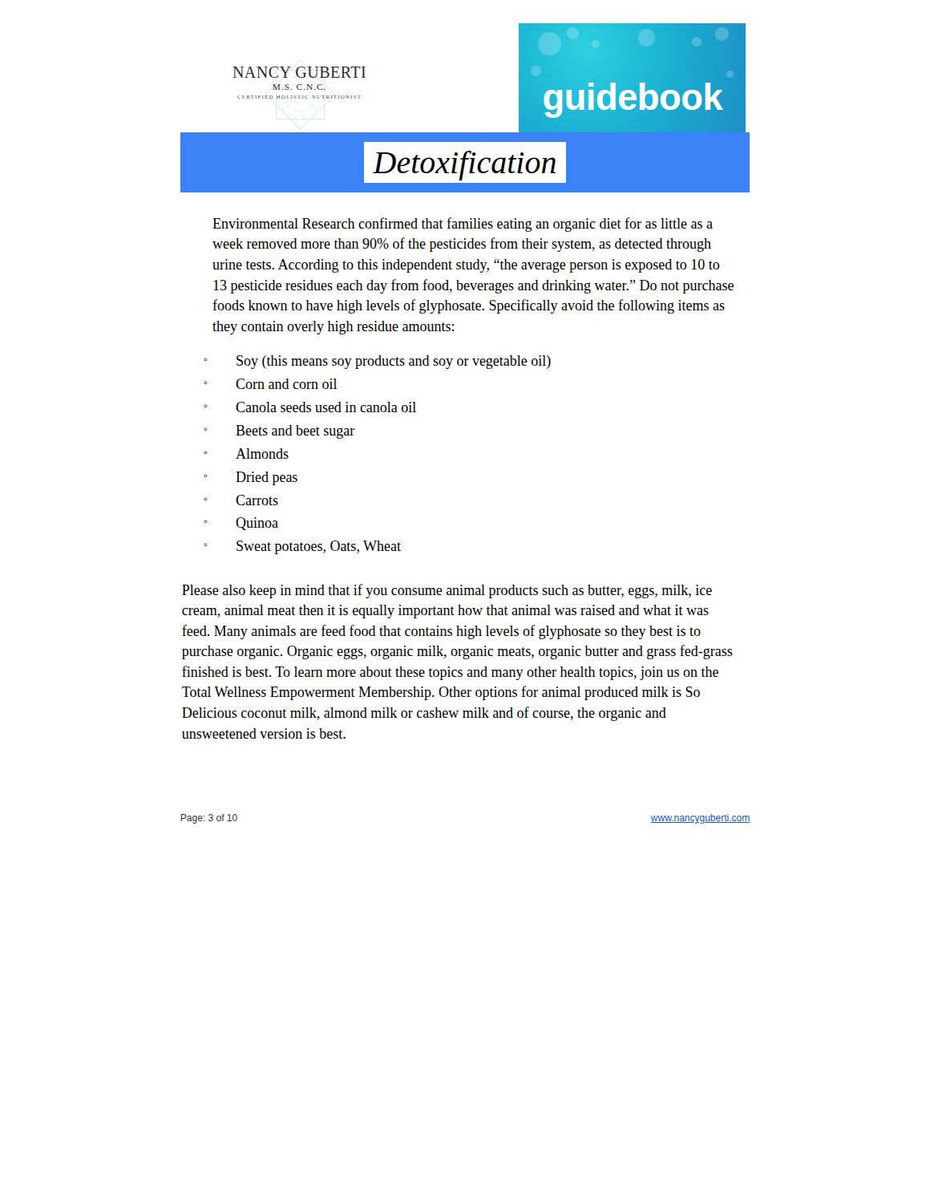NANCY GUBERTI
M.S. C.N.C.
Certified Holistic Nutritionist
guidebook
Detoxification
Environmental Research confirmed that families eating an organic diet for as little as a week removed more than 90% of the pesticides from their system, as detected through urine tests. According to this independent study, “the average person is exposed to 10 to 13 pesticide residues each day from food, beverages and drinking water.” Do not purchase foods known to have high levels of glyphosate. Specifically avoid the following items as they contain overly high residue amounts:
Soy (this means soy products and soy or vegetable oil)
Corn and corn oil
Canola seeds used in canola oil
Beets and beet sugar
Almonds
Dried peas
Carrots
Quinoa
Sweat potatoes, Oats, Wheat
Please also keep in mind that if you consume animal products such as butter, eggs, milk, ice cream, animal meat then it is equally important how that animal was raised and what it was feed. Many animals are feed food that contains high levels of glyphosate so they best is to purchase organic. Organic eggs, organic milk, organic meats, organic butter and grass fed-grass finished is best. To learn more about these topics and many other health topics, join us on the Total Wellness Empowerment Membership. Other options for animal produced milk is So Delicious coconut milk, almond milk or cashew milk and of course, the organic and unsweetened version is best.
Page: 3 of 10
www.nancyguberti.com